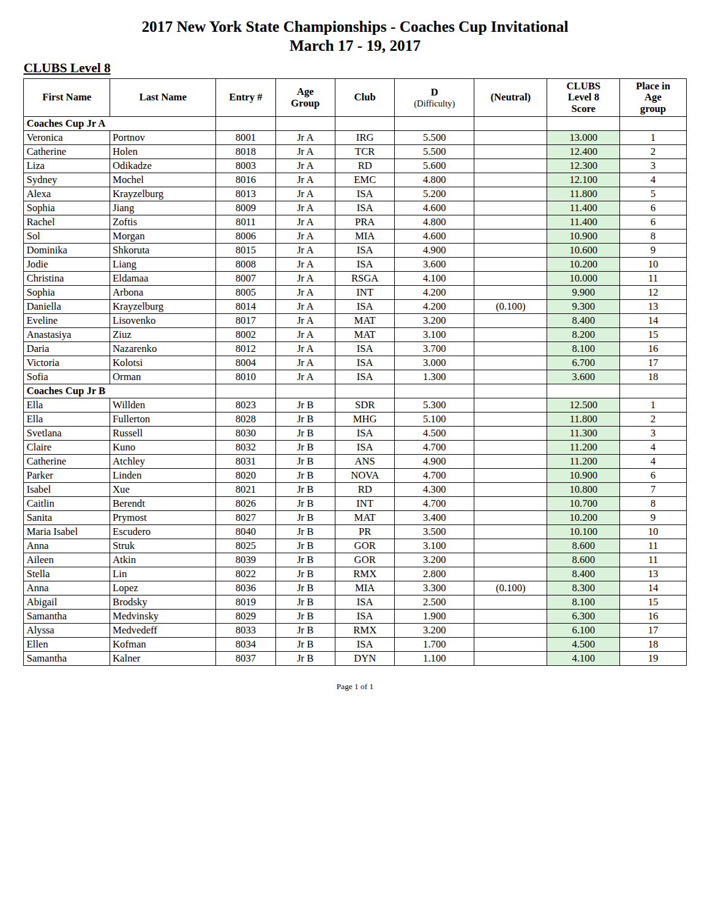2017 New York State Championships - Coaches Cup Invitational
March 17 - 19, 2017
CLUBS Level 8
| First Name | Last Name | Entry # | Age Group | Club | D (Difficulty) | (Neutral) | CLUBS Level 8 Score | Place in Age group |
| --- | --- | --- | --- | --- | --- | --- | --- | --- |
| Coaches Cup Jr A | | | | | | | |
| Veronica | Portnov | 8001 | Jr A | IRG | 5.500 | | 13.000 | 1 |
| Catherine | Holen | 8018 | Jr A | TCR | 5.500 | | 12.400 | 2 |
| Liza | Odikadze | 8003 | Jr A | RD | 5.600 | | 12.300 | 3 |
| Sydney | Mochel | 8016 | Jr A | EMC | 4.800 | | 12.100 | 4 |
| Alexa | Krayzelburg | 8013 | Jr A | ISA | 5.200 | | 11.800 | 5 |
| Sophia | Jiang | 8009 | Jr A | ISA | 4.600 | | 11.400 | 6 |
| Rachel | Zoftis | 8011 | Jr A | PRA | 4.800 | | 11.400 | 6 |
| Sol | Morgan | 8006 | Jr A | MIA | 4.600 | | 10.900 | 8 |
| Dominika | Shkoruta | 8015 | Jr A | ISA | 4.900 | | 10.600 | 9 |
| Jodie | Liang | 8008 | Jr A | ISA | 3.600 | | 10.200 | 10 |
| Christina | Eldamaa | 8007 | Jr A | RSGA | 4.100 | | 10.000 | 11 |
| Sophia | Arbona | 8005 | Jr A | INT | 4.200 | | 9.900 | 12 |
| Daniella | Krayzelburg | 8014 | Jr A | ISA | 4.200 | (0.100) | 9.300 | 13 |
| Eveline | Lisovenko | 8017 | Jr A | MAT | 3.200 | | 8.400 | 14 |
| Anastasiya | Ziuz | 8002 | Jr A | MAT | 3.100 | | 8.200 | 15 |
| Daria | Nazarenko | 8012 | Jr A | ISA | 3.700 | | 8.100 | 16 |
| Victoria | Kolotsi | 8004 | Jr A | ISA | 3.000 | | 6.700 | 17 |
| Sofia | Orman | 8010 | Jr A | ISA | 1.300 | | 3.600 | 18 |
| Coaches Cup Jr B | | | | | | | |
| Ella | Willden | 8023 | Jr B | SDR | 5.300 | | 12.500 | 1 |
| Ella | Fullerton | 8028 | Jr B | MHG | 5.100 | | 11.800 | 2 |
| Svetlana | Russell | 8030 | Jr B | ISA | 4.500 | | 11.300 | 3 |
| Claire | Kuno | 8032 | Jr B | ISA | 4.700 | | 11.200 | 4 |
| Catherine | Atchley | 8031 | Jr B | ANS | 4.900 | | 11.200 | 4 |
| Parker | Linden | 8020 | Jr B | NOVA | 4.700 | | 10.900 | 6 |
| Isabel | Xue | 8021 | Jr B | RD | 4.300 | | 10.800 | 7 |
| Caitlin | Berendt | 8026 | Jr B | INT | 4.700 | | 10.700 | 8 |
| Sanita | Prymost | 8027 | Jr B | MAT | 3.400 | | 10.200 | 9 |
| Maria Isabel | Escudero | 8040 | Jr B | PR | 3.500 | | 10.100 | 10 |
| Anna | Struk | 8025 | Jr B | GOR | 3.100 | | 8.600 | 11 |
| Aileen | Atkin | 8039 | Jr B | GOR | 3.200 | | 8.600 | 11 |
| Stella | Lin | 8022 | Jr B | RMX | 2.800 | | 8.400 | 13 |
| Anna | Lopez | 8036 | Jr B | MIA | 3.300 | (0.100) | 8.300 | 14 |
| Abigail | Brodsky | 8019 | Jr B | ISA | 2.500 | | 8.100 | 15 |
| Samantha | Medvinsky | 8029 | Jr B | ISA | 1.900 | | 6.300 | 16 |
| Alyssa | Medvedeff | 8033 | Jr B | RMX | 3.200 | | 6.100 | 17 |
| Ellen | Kofman | 8034 | Jr B | ISA | 1.700 | | 4.500 | 18 |
| Samantha | Kalner | 8037 | Jr B | DYN | 1.100 | | 4.100 | 19 |
Page 1 of 1